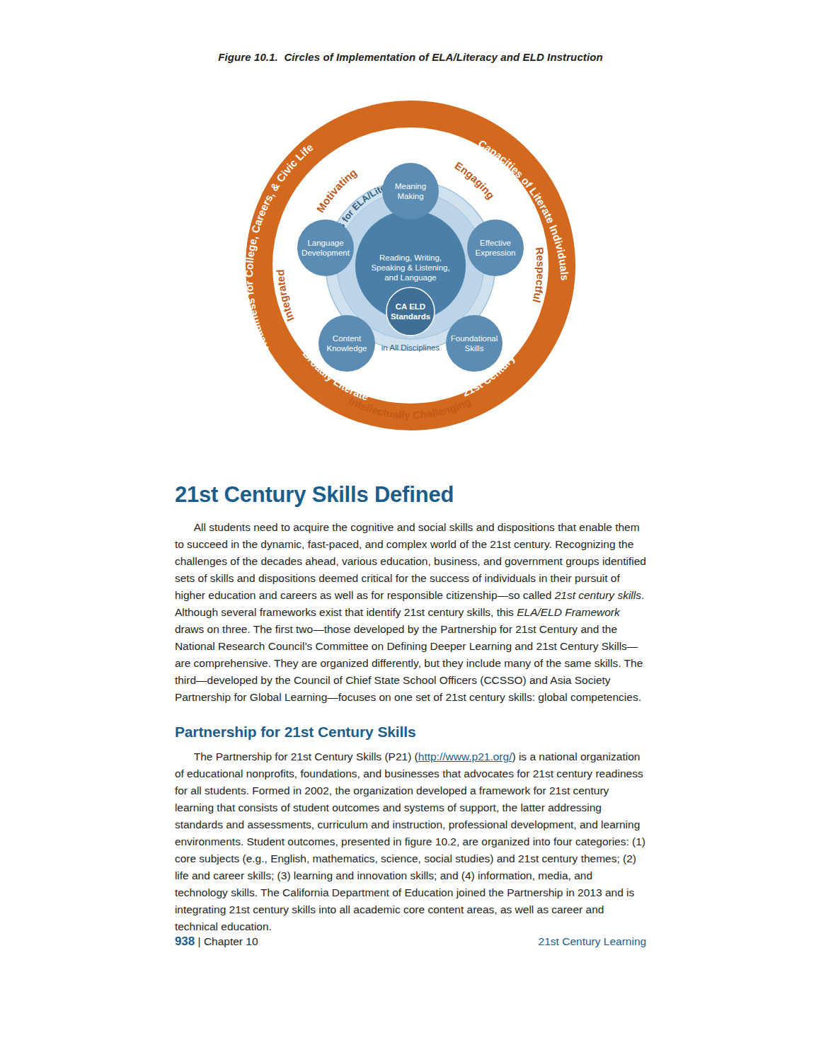Figure 10.1. Circles of Implementation of ELA/Literacy and ELD Instruction
Readiness for College, Careers, & Civic Life Capacities of Literate Individuals Broadly Literate 21st Century Motivating Engaging Integrated Respectful Intellectually Challenging CA CCSS for ELA/Literacy Reading, Writing, Speaking & Listening, and Language CA ELD Standards in All Disciplines Meaning Making Language Development Effective Expression Content Knowledge Foundational Skills
21st Century Skills Defined
All students need to acquire the cognitive and social skills and dispositions that enable them to succeed in the dynamic, fast-paced, and complex world of the 21st century. Recognizing the challenges of the decades ahead, various education, business, and government groups identified sets of skills and dispositions deemed critical for the success of individuals in their pursuit of higher education and careers as well as for responsible citizenship—so called 21st century skills. Although several frameworks exist that identify 21st century skills, this ELA/ELD Framework draws on three. The first two—those developed by the Partnership for 21st Century and the National Research Council’s Committee on Defining Deeper Learning and 21st Century Skills—are comprehensive. They are organized differently, but they include many of the same skills. The third—developed by the Council of Chief State School Officers (CCSSO) and Asia Society Partnership for Global Learning—focuses on one set of 21st century skills: global competencies.
Partnership for 21st Century Skills
The Partnership for 21st Century Skills (P21) (http://www.p21.org/) is a national organization of educational nonprofits, foundations, and businesses that advocates for 21st century readiness for all students. Formed in 2002, the organization developed a framework for 21st century learning that consists of student outcomes and systems of support, the latter addressing standards and assessments, curriculum and instruction, professional development, and learning environments. Student outcomes, presented in figure 10.2, are organized into four categories: (1) core subjects (e.g., English, mathematics, science, social studies) and 21st century themes; (2) life and career skills; (3) learning and innovation skills; and (4) information, media, and technology skills. The California Department of Education joined the Partnership in 2013 and is integrating 21st century skills into all academic core content areas, as well as career and technical education.
938 | Chapter 10
21st Century Learning